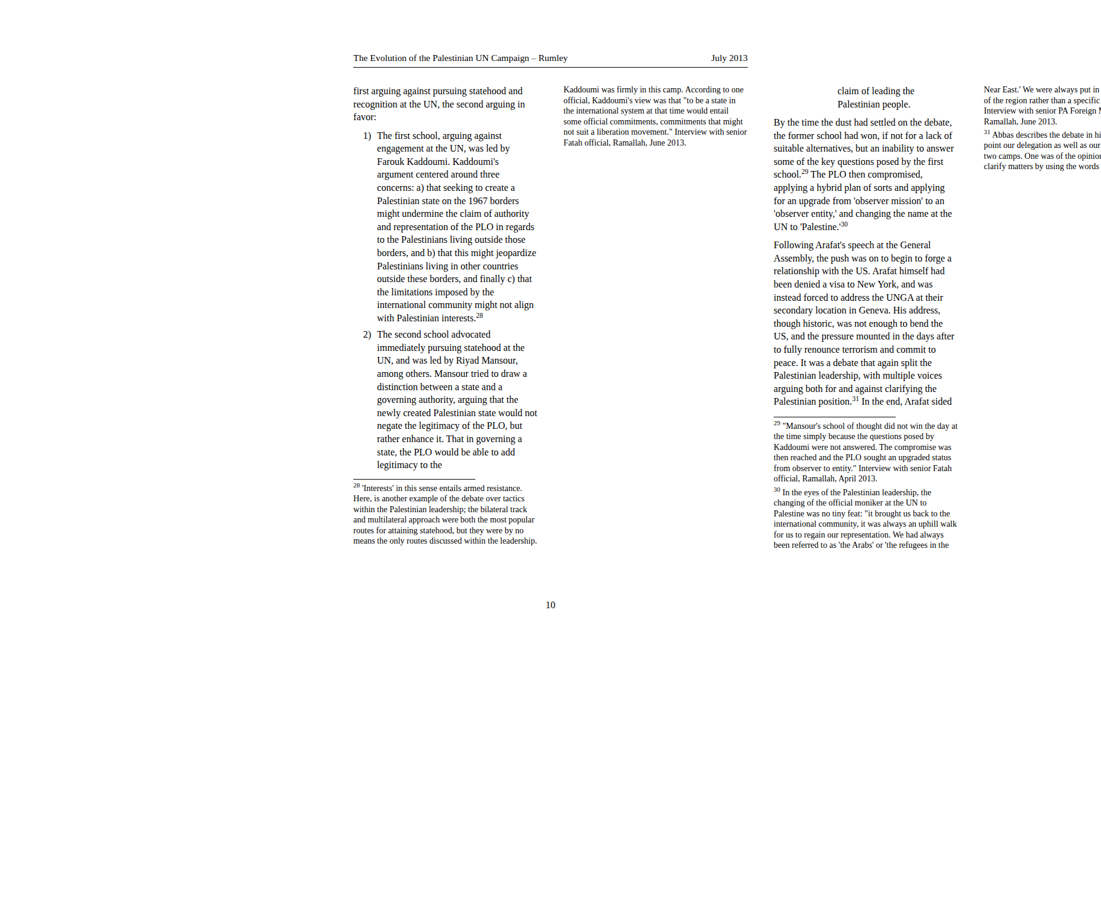The Evolution of the Palestinian UN Campaign – Rumley July 2013
first arguing against pursuing statehood and recognition at the UN, the second arguing in favor:
The first school, arguing against engagement at the UN, was led by Farouk Kaddoumi. Kaddoumi's argument centered around three concerns: a) that seeking to create a Palestinian state on the 1967 borders might undermine the claim of authority and representation of the PLO in regards to the Palestinians living outside those borders, and b) that this might jeopardize Palestinians living in other countries outside these borders, and finally c) that the limitations imposed by the international community might not align with Palestinian interests.28
The second school advocated immediately pursuing statehood at the UN, and was led by Riyad Mansour, among others. Mansour tried to draw a distinction between a state and a governing authority, arguing that the newly created Palestinian state would not negate the legitimacy of the PLO, but rather enhance it. That in governing a state, the PLO would be able to add legitimacy to the
28 'Interests' in this sense entails armed resistance. Here, is another example of the debate over tactics within the Palestinian leadership; the bilateral track and multilateral approach were both the most popular routes for attaining statehood, but they were by no means the only routes discussed within the leadership. Kaddoumi was firmly in this camp. According to one official, Kaddoumi's view was that "to be a state in the international system at that time would entail some official commitments, commitments that might not suit a liberation movement." Interview with senior Fatah official, Ramallah, June 2013.
claim of leading the Palestinian people.
By the time the dust had settled on the debate, the former school had won, if not for a lack of suitable alternatives, but an inability to answer some of the key questions posed by the first school.29 The PLO then compromised, applying a hybrid plan of sorts and applying for an upgrade from 'observer mission' to an 'observer entity,' and changing the name at the UN to 'Palestine.'30
Following Arafat's speech at the General Assembly, the push was on to begin to forge a relationship with the US. Arafat himself had been denied a visa to New York, and was instead forced to address the UNGA at their secondary location in Geneva. His address, though historic, was not enough to bend the US, and the pressure mounted in the days after to fully renounce terrorism and commit to peace. It was a debate that again split the Palestinian leadership, with multiple voices arguing both for and against clarifying the Palestinian position.31 In the end, Arafat sided
29 "Mansour's school of thought did not win the day at the time simply because the questions posed by Kaddoumi were not answered. The compromise was then reached and the PLO sought an upgraded status from observer to entity." Interview with senior Fatah official, Ramallah, April 2013.
30 In the eyes of the Palestinian leadership, the changing of the official moniker at the UN to Palestine was no tiny feat: "it brought us back to the international community, it was always an uphill walk for us to regain our representation. We had always been referred to as 'the Arabs' or 'the refugees in the Near East.' We were always put in the wider context of the region rather than a specific national identity." Interview with senior PA Foreign Ministry official, Ramallah, June 2013.
31 Abbas describes the debate in his memoirs: "at this point our delegation as well as our friends split into two camps. One was of the opinion that Arafat should clarify matters by using the words
10